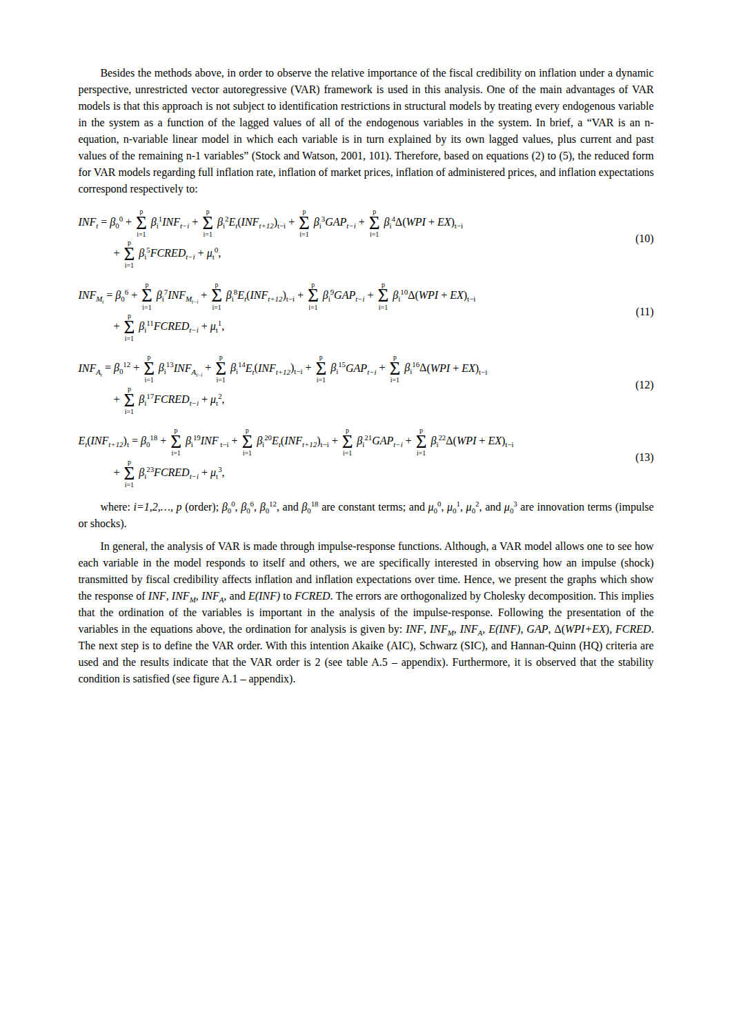Besides the methods above, in order to observe the relative importance of the fiscal credibility on inflation under a dynamic perspective, unrestricted vector autoregressive (VAR) framework is used in this analysis. One of the main advantages of VAR models is that this approach is not subject to identification restrictions in structural models by treating every endogenous variable in the system as a function of the lagged values of all of the endogenous variables in the system. In brief, a “VAR is an n-equation, n-variable linear model in which each variable is in turn explained by its own lagged values, plus current and past values of the remaining n-1 variables” (Stock and Watson, 2001, 101). Therefore, based on equations (2) to (5), the reduced form for VAR models regarding full inflation rate, inflation of market prices, inflation of administered prices, and inflation expectations correspond respectively to:
INFt = β00 + pΣi=1 βi1INFt−i + pΣi=1 βi2Et(INFt+12)t−i + pΣi=1 βi3GAPt−i + pΣi=1 βi4Δ(WPI + EX)t−i + pΣi=1 βi5FCREDt−i + μt0,
(10)
INFMt = β06 + pΣi=1 βi7INFMt−i + pΣi=1 βi8Et(INFt+12)t−i + pΣi=1 βi9GAPt−i + pΣi=1 βi10Δ(WPI + EX)t−i + pΣi=1 βi11FCREDt−i + μt1,
(11)
INFAt = β012 + pΣi=1 βi13INFAt−i + pΣi=1 βi14Et(INFt+12)t−i + pΣi=1 βi15GAPt−i + pΣi=1 βi16Δ(WPI + EX)t−i + pΣi=1 βi17FCREDt−i + μt2,
(12)
Et(INFt+12)t = β018 + pΣi=1 βi19INF t−i + pΣi=1 βi20Et(INFt+12)t−i + pΣi=1 βi21GAPt−i + pΣi=1 βi22Δ(WPI + EX)t−i + pΣi=1 βi23FCREDt−i + μt3,
(13)
where: i=1,2,…, p (order); β00, β06, β012, and β018 are constant terms; and μ00, μ01, μ02, and μ03 are innovation terms (impulse or shocks).
In general, the analysis of VAR is made through impulse-response functions. Although, a VAR model allows one to see how each variable in the model responds to itself and others, we are specifically interested in observing how an impulse (shock) transmitted by fiscal credibility affects inflation and inflation expectations over time. Hence, we present the graphs which show the response of INF, INFM, INFA, and E(INF) to FCRED. The errors are orthogonalized by Cholesky decomposition. This implies that the ordination of the variables is important in the analysis of the impulse-response. Following the presentation of the variables in the equations above, the ordination for analysis is given by: INF, INFM, INFA, E(INF), GAP, Δ(WPI+EX), FCRED. The next step is to define the VAR order. With this intention Akaike (AIC), Schwarz (SIC), and Hannan-Quinn (HQ) criteria are used and the results indicate that the VAR order is 2 (see table A.5 – appendix). Furthermore, it is observed that the stability condition is satisfied (see figure A.1 – appendix).